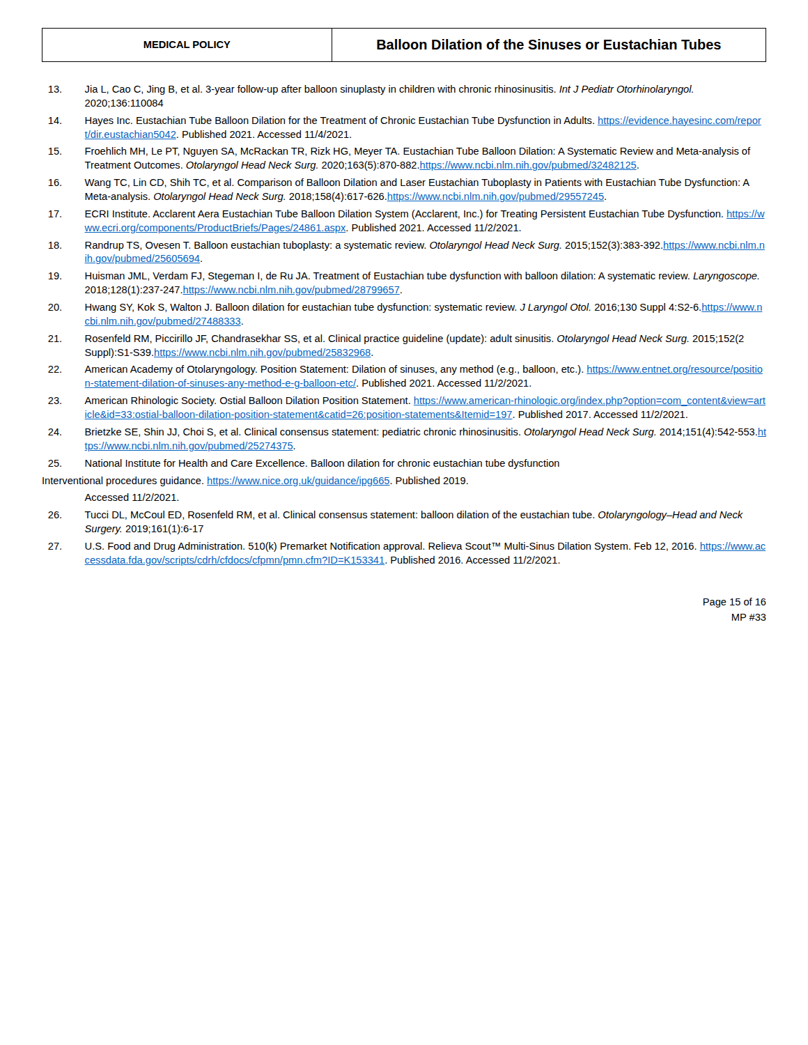| MEDICAL POLICY | Balloon Dilation of the Sinuses or Eustachian Tubes |
13. Jia L, Cao C, Jing B, et al. 3-year follow-up after balloon sinuplasty in children with chronic rhinosinusitis. Int J Pediatr Otorhinolaryngol. 2020;136:110084
14. Hayes Inc. Eustachian Tube Balloon Dilation for the Treatment of Chronic Eustachian Tube Dysfunction in Adults. https://evidence.hayesinc.com/report/dir.eustachian5042. Published 2021. Accessed 11/4/2021.
15. Froehlich MH, Le PT, Nguyen SA, McRackan TR, Rizk HG, Meyer TA. Eustachian Tube Balloon Dilation: A Systematic Review and Meta-analysis of Treatment Outcomes. Otolaryngol Head Neck Surg. 2020;163(5):870-882.https://www.ncbi.nlm.nih.gov/pubmed/32482125.
16. Wang TC, Lin CD, Shih TC, et al. Comparison of Balloon Dilation and Laser Eustachian Tuboplasty in Patients with Eustachian Tube Dysfunction: A Meta-analysis. Otolaryngol Head Neck Surg. 2018;158(4):617-626.https://www.ncbi.nlm.nih.gov/pubmed/29557245.
17. ECRI Institute. Acclarent Aera Eustachian Tube Balloon Dilation System (Acclarent, Inc.) for Treating Persistent Eustachian Tube Dysfunction. https://www.ecri.org/components/ProductBriefs/Pages/24861.aspx. Published 2021. Accessed 11/2/2021.
18. Randrup TS, Ovesen T. Balloon eustachian tuboplasty: a systematic review. Otolaryngol Head Neck Surg. 2015;152(3):383-392.https://www.ncbi.nlm.nih.gov/pubmed/25605694.
19. Huisman JML, Verdam FJ, Stegeman I, de Ru JA. Treatment of Eustachian tube dysfunction with balloon dilation: A systematic review. Laryngoscope. 2018;128(1):237-247.https://www.ncbi.nlm.nih.gov/pubmed/28799657.
20. Hwang SY, Kok S, Walton J. Balloon dilation for eustachian tube dysfunction: systematic review. J Laryngol Otol. 2016;130 Suppl 4:S2-6.https://www.ncbi.nlm.nih.gov/pubmed/27488333.
21. Rosenfeld RM, Piccirillo JF, Chandrasekhar SS, et al. Clinical practice guideline (update): adult sinusitis. Otolaryngol Head Neck Surg. 2015;152(2 Suppl):S1-S39.https://www.ncbi.nlm.nih.gov/pubmed/25832968.
22. American Academy of Otolaryngology. Position Statement: Dilation of sinuses, any method (e.g., balloon, etc.). https://www.entnet.org/resource/position-statement-dilation-of-sinuses-any-method-e-g-balloon-etc/. Published 2021. Accessed 11/2/2021.
23. American Rhinologic Society. Ostial Balloon Dilation Position Statement. https://www.american-rhinologic.org/index.php?option=com_content&view=article&id=33:ostial-balloon-dilation-position-statement&catid=26:position-statements&Itemid=197. Published 2017. Accessed 11/2/2021.
24. Brietzke SE, Shin JJ, Choi S, et al. Clinical consensus statement: pediatric chronic rhinosinusitis. Otolaryngol Head Neck Surg. 2014;151(4):542-553.https://www.ncbi.nlm.nih.gov/pubmed/25274375.
25. National Institute for Health and Care Excellence. Balloon dilation for chronic eustachian tube dysfunction
Interventional procedures guidance. https://www.nice.org.uk/guidance/ipg665. Published 2019.
Accessed 11/2/2021.
26. Tucci DL, McCoul ED, Rosenfeld RM, et al. Clinical consensus statement: balloon dilation of the eustachian tube. Otolaryngology–Head and Neck Surgery. 2019;161(1):6-17
27. U.S. Food and Drug Administration. 510(k) Premarket Notification approval. Relieva Scout™ Multi-Sinus Dilation System. Feb 12, 2016. https://www.accessdata.fda.gov/scripts/cdrh/cfdocs/cfpmn/pmn.cfm?ID=K153341. Published 2016. Accessed 11/2/2021.
Page 15 of 16
MP #33